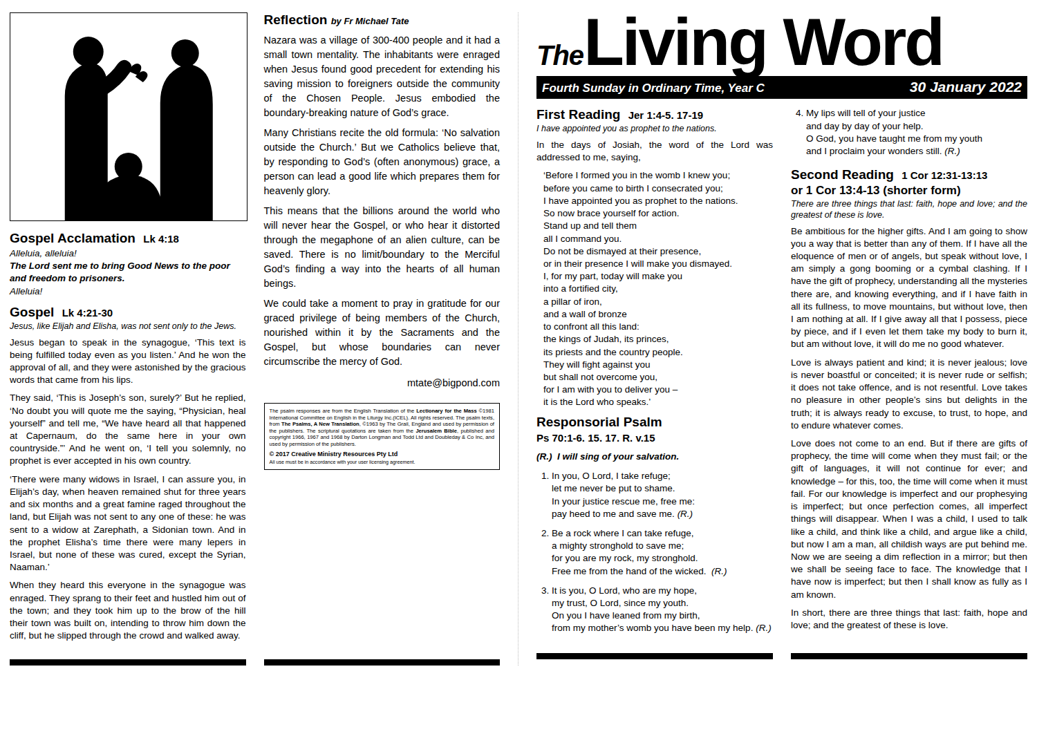Gospel Acclamation Lk 4:18
Alleluia, alleluia!
The Lord sent me to bring Good News to the poor
and freedom to prisoners.
Alleluia!
Gospel Lk 4:21-30
Jesus, like Elijah and Elisha, was not sent only to the Jews.
Jesus began to speak in the synagogue, ‘This text is being fulfilled today even as you listen.’ And he won the approval of all, and they were astonished by the gracious words that came from his lips.
They said, ‘This is Joseph’s son, surely?’ But he replied, ‘No doubt you will quote me the saying, “Physician, heal yourself” and tell me, “We have heard all that happened at Capernaum, do the same here in your own countryside.”’ And he went on, ‘I tell you solemnly, no prophet is ever accepted in his own country.
‘There were many widows in Israel, I can assure you, in Elijah’s day, when heaven remained shut for three years and six months and a great famine raged throughout the land, but Elijah was not sent to any one of these: he was sent to a widow at Zarephath, a Sidonian town. And in the prophet Elisha’s time there were many lepers in Israel, but none of these was cured, except the Syrian, Naaman.’
When they heard this everyone in the synagogue was enraged. They sprang to their feet and hustled him out of the town; and they took him up to the brow of the hill their town was built on, intending to throw him down the cliff, but he slipped through the crowd and walked away.
Reflection by Fr Michael Tate
Nazara was a village of 300-400 people and it had a small town mentality. The inhabitants were enraged when Jesus found good precedent for extending his saving mission to foreigners outside the community of the Chosen People. Jesus embodied the boundary-breaking nature of God’s grace.
Many Christians recite the old formula: ‘No salvation outside the Church.’ But we Catholics believe that, by responding to God’s (often anonymous) grace, a person can lead a good life which prepares them for heavenly glory.
This means that the billions around the world who will never hear the Gospel, or who hear it distorted through the megaphone of an alien culture, can be saved. There is no limit/boundary to the Merciful God’s finding a way into the hearts of all human beings.
We could take a moment to pray in gratitude for our graced privilege of being members of the Church, nourished within it by the Sacraments and the Gospel, but whose boundaries can never circumscribe the mercy of God.
mtate@bigpond.com
The psalm responses are from the English Translation of the Lectionary for the Mass ©1981 International Committee on English in the Liturgy Inc.(ICEL). All rights reserved. The psalm texts, from The Psalms, A New Translation, ©1963 by The Grail, England and used by permission of the publishers. The scriptural quotations are taken from the Jerusalem Bible, published and copyright 1966, 1967 and 1968 by Darton Longman and Todd Ltd and Doubleday & Co Inc, and used by permission of the publishers. © 2017 Creative Ministry Resources Pty Ltd All use must be in accordance with your user licensing agreement.
The Living Word
Fourth Sunday in Ordinary Time, Year C 30 January 2022
First Reading Jer 1:4-5. 17-19
I have appointed you as prophet to the nations.
In the days of Josiah, the word of the Lord was addressed to me, saying,
‘Before I formed you in the womb I knew you;
before you came to birth I consecrated you;
I have appointed you as prophet to the nations.
So now brace yourself for action.
Stand up and tell them
all I command you.
Do not be dismayed at their presence,
or in their presence I will make you dismayed.
I, for my part, today will make you
into a fortified city,
a pillar of iron,
and a wall of bronze
to confront all this land:
the kings of Judah, its princes,
its priests and the country people.
They will fight against you
but shall not overcome you,
for I am with you to deliver you –
it is the Lord who speaks.’
Responsorial Psalm
Ps 70:1-6. 15. 17. R. v.15
(R.) I will sing of your salvation.
In you, O Lord, I take refuge;
let me never be put to shame.
In your justice rescue me, free me:
pay heed to me and save me. (R.)
Be a rock where I can take refuge,
a mighty stronghold to save me;
for you are my rock, my stronghold.
Free me from the hand of the wicked. (R.)
It is you, O Lord, who are my hope,
my trust, O Lord, since my youth.
On you I have leaned from my birth,
from my mother’s womb you have been my help. (R.)
My lips will tell of your justice
and day by day of your help.
O God, you have taught me from my youth
and I proclaim your wonders still. (R.)
Second Reading 1 Cor 12:31-13:13
or 1 Cor 13:4-13 (shorter form)
There are three things that last: faith, hope and love; and the greatest of these is love.
Be ambitious for the higher gifts. And I am going to show you a way that is better than any of them. If I have all the eloquence of men or of angels, but speak without love, I am simply a gong booming or a cymbal clashing. If I have the gift of prophecy, understanding all the mysteries there are, and knowing everything, and if I have faith in all its fullness, to move mountains, but without love, then I am nothing at all. If I give away all that I possess, piece by piece, and if I even let them take my body to burn it, but am without love, it will do me no good whatever.
Love is always patient and kind; it is never jealous; love is never boastful or conceited; it is never rude or selfish; it does not take offence, and is not resentful. Love takes no pleasure in other people’s sins but delights in the truth; it is always ready to excuse, to trust, to hope, and to endure whatever comes.
Love does not come to an end. But if there are gifts of prophecy, the time will come when they must fail; or the gift of languages, it will not continue for ever; and knowledge – for this, too, the time will come when it must fail. For our knowledge is imperfect and our prophesying is imperfect; but once perfection comes, all imperfect things will disappear. When I was a child, I used to talk like a child, and think like a child, and argue like a child, but now I am a man, all childish ways are put behind me. Now we are seeing a dim reflection in a mirror; but then we shall be seeing face to face. The knowledge that I have now is imperfect; but then I shall know as fully as I am known.
In short, there are three things that last: faith, hope and love; and the greatest of these is love.